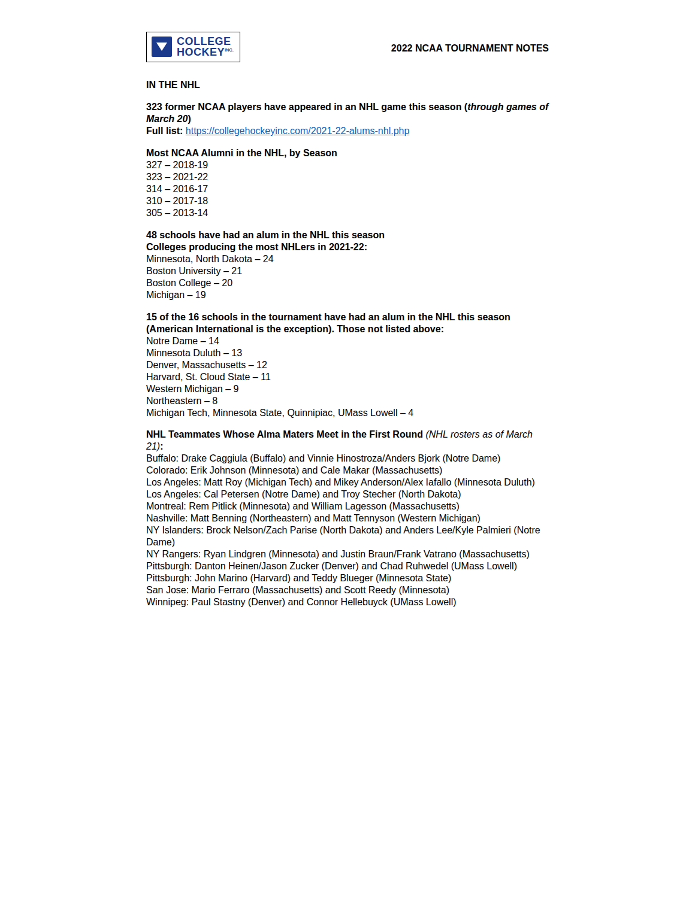COLLEGE HOCKEYINC.
2022 NCAA TOURNAMENT NOTES
IN THE NHL
323 former NCAA players have appeared in an NHL game this season (through games of March 20)
Full list: https://collegehockeyinc.com/2021-22-alums-nhl.php
Most NCAA Alumni in the NHL, by Season
327 – 2018-19
323 – 2021-22
314 – 2016-17
310 – 2017-18
305 – 2013-14
48 schools have had an alum in the NHL this season
Colleges producing the most NHLers in 2021-22:
Minnesota, North Dakota – 24
Boston University – 21
Boston College – 20
Michigan – 19
15 of the 16 schools in the tournament have had an alum in the NHL this season (American International is the exception). Those not listed above:
Notre Dame – 14
Minnesota Duluth – 13
Denver, Massachusetts – 12
Harvard, St. Cloud State – 11
Western Michigan – 9
Northeastern – 8
Michigan Tech, Minnesota State, Quinnipiac, UMass Lowell – 4
NHL Teammates Whose Alma Maters Meet in the First Round (NHL rosters as of March 21):
Buffalo: Drake Caggiula (Buffalo) and Vinnie Hinostroza/Anders Bjork (Notre Dame)
Colorado: Erik Johnson (Minnesota) and Cale Makar (Massachusetts)
Los Angeles: Matt Roy (Michigan Tech) and Mikey Anderson/Alex Iafallo (Minnesota Duluth)
Los Angeles: Cal Petersen (Notre Dame) and Troy Stecher (North Dakota)
Montreal: Rem Pitlick (Minnesota) and William Lagesson (Massachusetts)
Nashville: Matt Benning (Northeastern) and Matt Tennyson (Western Michigan)
NY Islanders: Brock Nelson/Zach Parise (North Dakota) and Anders Lee/Kyle Palmieri (Notre Dame)
NY Rangers: Ryan Lindgren (Minnesota) and Justin Braun/Frank Vatrano (Massachusetts)
Pittsburgh: Danton Heinen/Jason Zucker (Denver) and Chad Ruhwedel (UMass Lowell)
Pittsburgh: John Marino (Harvard) and Teddy Blueger (Minnesota State)
San Jose: Mario Ferraro (Massachusetts) and Scott Reedy (Minnesota)
Winnipeg: Paul Stastny (Denver) and Connor Hellebuyck (UMass Lowell)